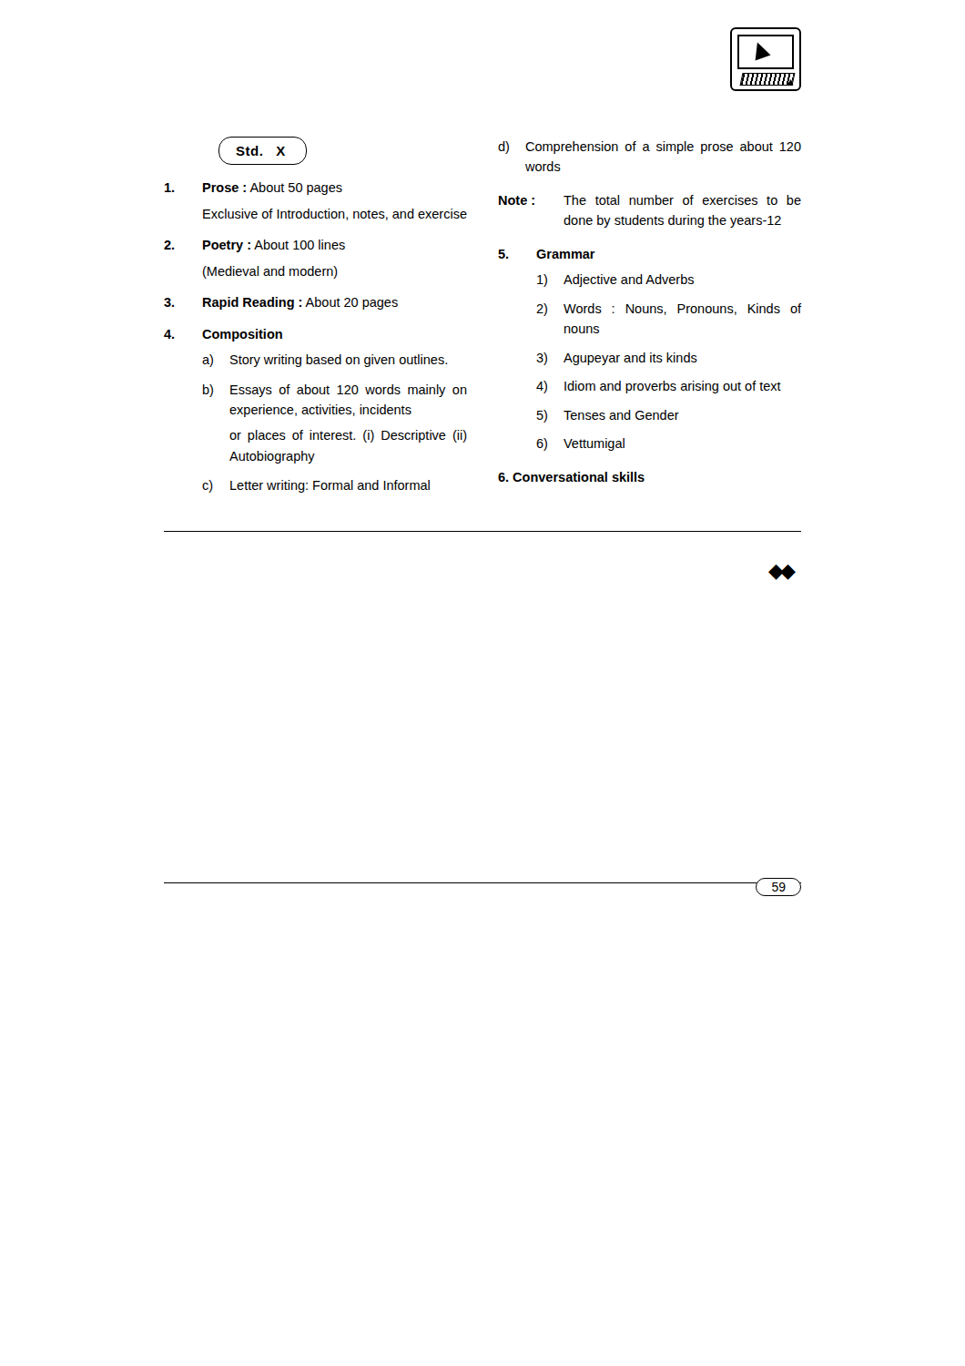Std. X
1. Prose : About 50 pages Exclusive of Introduction, notes, and exercise
2. Poetry : About 100 lines (Medieval and modern)
3. Rapid Reading : About 20 pages
4. Composition
a) Story writing based on given outlines.
b) Essays of about 120 words mainly on experience, activities, incidents or places of interest. (i) Descriptive (ii) Autobiography
c) Letter writing: Formal and Informal
d) Comprehension of a simple prose about 120 words
Note :
The total number of exercises to be done by students during the years-12
5.
Grammar
1) Adjective and Adverbs
2) Words : Nouns, Pronouns, Kinds of nouns
3) Agupeyar and its kinds
4) Idiom and proverbs arising out of text
5) Tenses and Gender
6) Vettumigal
6. Conversational skills
◆◆
59